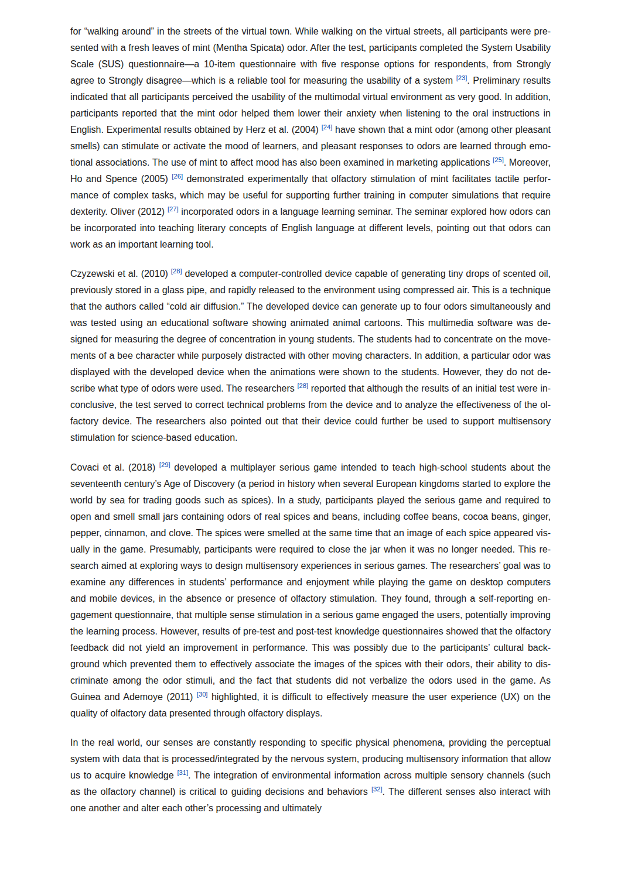for “walking around” in the streets of the virtual town. While walking on the virtual streets, all participants were presented with a fresh leaves of mint (Mentha Spicata) odor. After the test, participants completed the System Usability Scale (SUS) questionnaire—a 10-item questionnaire with five response options for respondents, from Strongly agree to Strongly disagree—which is a reliable tool for measuring the usability of a system [23]. Preliminary results indicated that all participants perceived the usability of the multimodal virtual environment as very good. In addition, participants reported that the mint odor helped them lower their anxiety when listening to the oral instructions in English. Experimental results obtained by Herz et al. (2004) [24] have shown that a mint odor (among other pleasant smells) can stimulate or activate the mood of learners, and pleasant responses to odors are learned through emotional associations. The use of mint to affect mood has also been examined in marketing applications [25]. Moreover, Ho and Spence (2005) [26] demonstrated experimentally that olfactory stimulation of mint facilitates tactile performance of complex tasks, which may be useful for supporting further training in computer simulations that require dexterity. Oliver (2012) [27] incorporated odors in a language learning seminar. The seminar explored how odors can be incorporated into teaching literary concepts of English language at different levels, pointing out that odors can work as an important learning tool.
Czyzewski et al. (2010) [28] developed a computer-controlled device capable of generating tiny drops of scented oil, previously stored in a glass pipe, and rapidly released to the environment using compressed air. This is a technique that the authors called “cold air diffusion.” The developed device can generate up to four odors simultaneously and was tested using an educational software showing animated animal cartoons. This multimedia software was designed for measuring the degree of concentration in young students. The students had to concentrate on the movements of a bee character while purposely distracted with other moving characters. In addition, a particular odor was displayed with the developed device when the animations were shown to the students. However, they do not describe what type of odors were used. The researchers [28] reported that although the results of an initial test were inconclusive, the test served to correct technical problems from the device and to analyze the effectiveness of the olfactory device. The researchers also pointed out that their device could further be used to support multisensory stimulation for science-based education.
Covaci et al. (2018) [29] developed a multiplayer serious game intended to teach high-school students about the seventeenth century’s Age of Discovery (a period in history when several European kingdoms started to explore the world by sea for trading goods such as spices). In a study, participants played the serious game and required to open and smell small jars containing odors of real spices and beans, including coffee beans, cocoa beans, ginger, pepper, cinnamon, and clove. The spices were smelled at the same time that an image of each spice appeared visually in the game. Presumably, participants were required to close the jar when it was no longer needed. This research aimed at exploring ways to design multisensory experiences in serious games. The researchers’ goal was to examine any differences in students’ performance and enjoyment while playing the game on desktop computers and mobile devices, in the absence or presence of olfactory stimulation. They found, through a self-reporting engagement questionnaire, that multiple sense stimulation in a serious game engaged the users, potentially improving the learning process. However, results of pre-test and post-test knowledge questionnaires showed that the olfactory feedback did not yield an improvement in performance. This was possibly due to the participants’ cultural background which prevented them to effectively associate the images of the spices with their odors, their ability to discriminate among the odor stimuli, and the fact that students did not verbalize the odors used in the game. As Guinea and Ademoye (2011) [30] highlighted, it is difficult to effectively measure the user experience (UX) on the quality of olfactory data presented through olfactory displays.
In the real world, our senses are constantly responding to specific physical phenomena, providing the perceptual system with data that is processed/integrated by the nervous system, producing multisensory information that allow us to acquire knowledge [31]. The integration of environmental information across multiple sensory channels (such as the olfactory channel) is critical to guiding decisions and behaviors [32]. The different senses also interact with one another and alter each other’s processing and ultimately